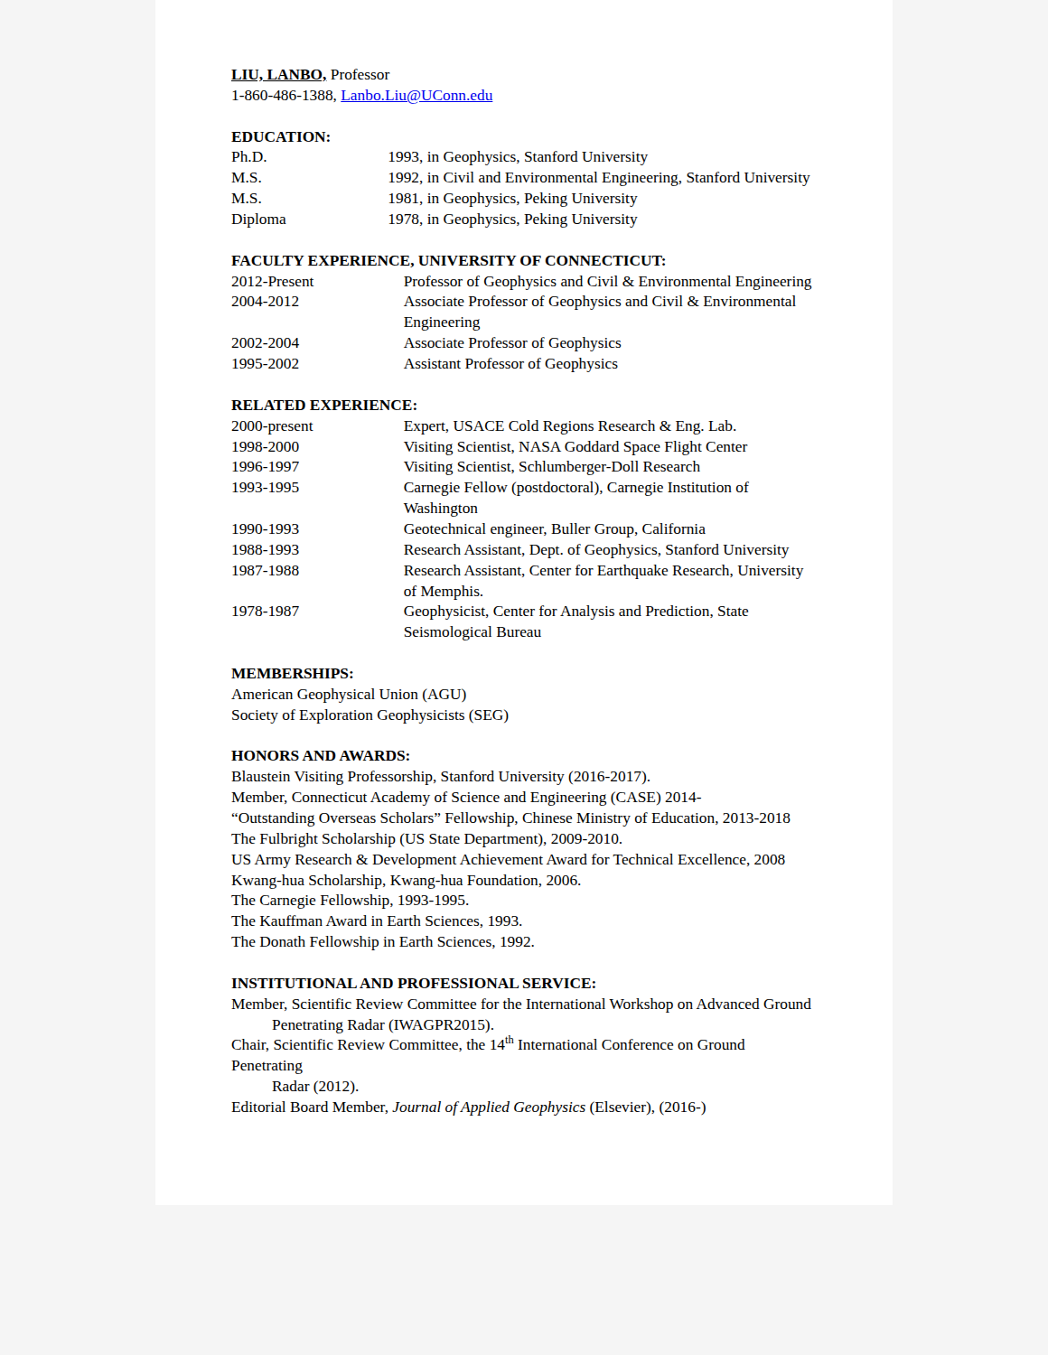LIU, LANBO, Professor
1-860-486-1388, Lanbo.Liu@UConn.edu
Education:
| Ph.D. | 1993, in Geophysics, Stanford University |
| M.S. | 1992, in Civil and Environmental Engineering, Stanford University |
| M.S. | 1981, in Geophysics, Peking University |
| Diploma | 1978, in Geophysics, Peking University |
Faculty Experience, University of Connecticut:
| 2012-Present | Professor of Geophysics and Civil & Environmental Engineering |
| 2004-2012 | Associate Professor of Geophysics and Civil & Environmental Engineering |
| 2002-2004 | Associate Professor of Geophysics |
| 1995-2002 | Assistant Professor of Geophysics |
Related Experience:
| 2000-present | Expert, USACE Cold Regions Research & Eng. Lab. |
| 1998-2000 | Visiting Scientist, NASA Goddard Space Flight Center |
| 1996-1997 | Visiting Scientist, Schlumberger-Doll Research |
| 1993-1995 | Carnegie Fellow (postdoctoral), Carnegie Institution of Washington |
| 1990-1993 | Geotechnical engineer, Buller Group, California |
| 1988-1993 | Research Assistant, Dept. of Geophysics, Stanford University |
| 1987-1988 | Research Assistant, Center for Earthquake Research, University of Memphis. |
| 1978-1987 | Geophysicist, Center for Analysis and Prediction, State Seismological Bureau |
Memberships:
American Geophysical Union (AGU)
Society of Exploration Geophysicists (SEG)
Honors and Awards:
Blaustein Visiting Professorship, Stanford University (2016-2017).
Member, Connecticut Academy of Science and Engineering (CASE) 2014-
“Outstanding Overseas Scholars” Fellowship, Chinese Ministry of Education, 2013-2018
The Fulbright Scholarship (US State Department), 2009-2010.
US Army Research & Development Achievement Award for Technical Excellence, 2008
Kwang-hua Scholarship, Kwang-hua Foundation, 2006.
The Carnegie Fellowship, 1993-1995.
The Kauffman Award in Earth Sciences, 1993.
The Donath Fellowship in Earth Sciences, 1992.
Institutional and Professional Service:
Member, Scientific Review Committee for the International Workshop on Advanced Ground
Penetrating Radar (IWAGPR2015).
Chair, Scientific Review Committee, the 14th International Conference on Ground Penetrating
Radar (2012).
Editorial Board Member, Journal of Applied Geophysics (Elsevier), (2016-)